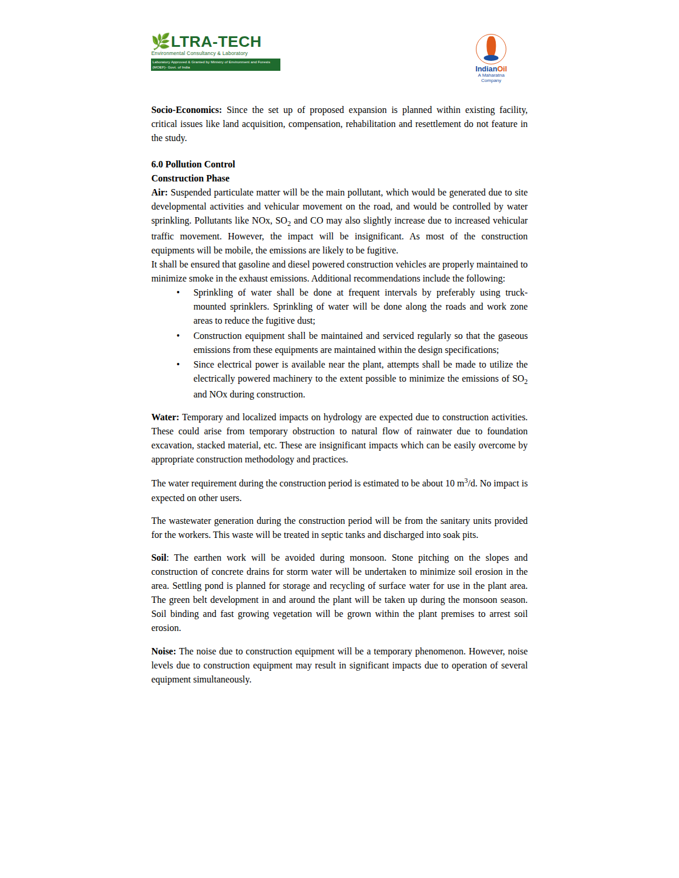🌿LTRA-TECH
Environmental Consultancy & Laboratory
Laboratory Approved & Granted by Ministry of Environment and Forests (MOEF)- Govt. of India
IndianOil
A Maharatna
Company
Socio-Economics: Since the set up of proposed expansion is planned within existing facility, critical issues like land acquisition, compensation, rehabilitation and resettlement do not feature in the study.
6.0 Pollution Control
Construction Phase
Air: Suspended particulate matter will be the main pollutant, which would be generated due to site developmental activities and vehicular movement on the road, and would be controlled by water sprinkling. Pollutants like NOx, SO2 and CO may also slightly increase due to increased vehicular traffic movement. However, the impact will be insignificant. As most of the construction equipments will be mobile, the emissions are likely to be fugitive.
It shall be ensured that gasoline and diesel powered construction vehicles are properly maintained to minimize smoke in the exhaust emissions. Additional recommendations include the following:
Sprinkling of water shall be done at frequent intervals by preferably using truck-mounted sprinklers. Sprinkling of water will be done along the roads and work zone areas to reduce the fugitive dust;
Construction equipment shall be maintained and serviced regularly so that the gaseous emissions from these equipments are maintained within the design specifications;
Since electrical power is available near the plant, attempts shall be made to utilize the electrically powered machinery to the extent possible to minimize the emissions of SO2 and NOx during construction.
Water: Temporary and localized impacts on hydrology are expected due to construction activities. These could arise from temporary obstruction to natural flow of rainwater due to foundation excavation, stacked material, etc. These are insignificant impacts which can be easily overcome by appropriate construction methodology and practices.
The water requirement during the construction period is estimated to be about 10 m3/d. No impact is expected on other users.
The wastewater generation during the construction period will be from the sanitary units provided for the workers. This waste will be treated in septic tanks and discharged into soak pits.
Soil: The earthen work will be avoided during monsoon. Stone pitching on the slopes and construction of concrete drains for storm water will be undertaken to minimize soil erosion in the area. Settling pond is planned for storage and recycling of surface water for use in the plant area. The green belt development in and around the plant will be taken up during the monsoon season. Soil binding and fast growing vegetation will be grown within the plant premises to arrest soil erosion.
Noise: The noise due to construction equipment will be a temporary phenomenon. However, noise levels due to construction equipment may result in significant impacts due to operation of several equipment simultaneously.